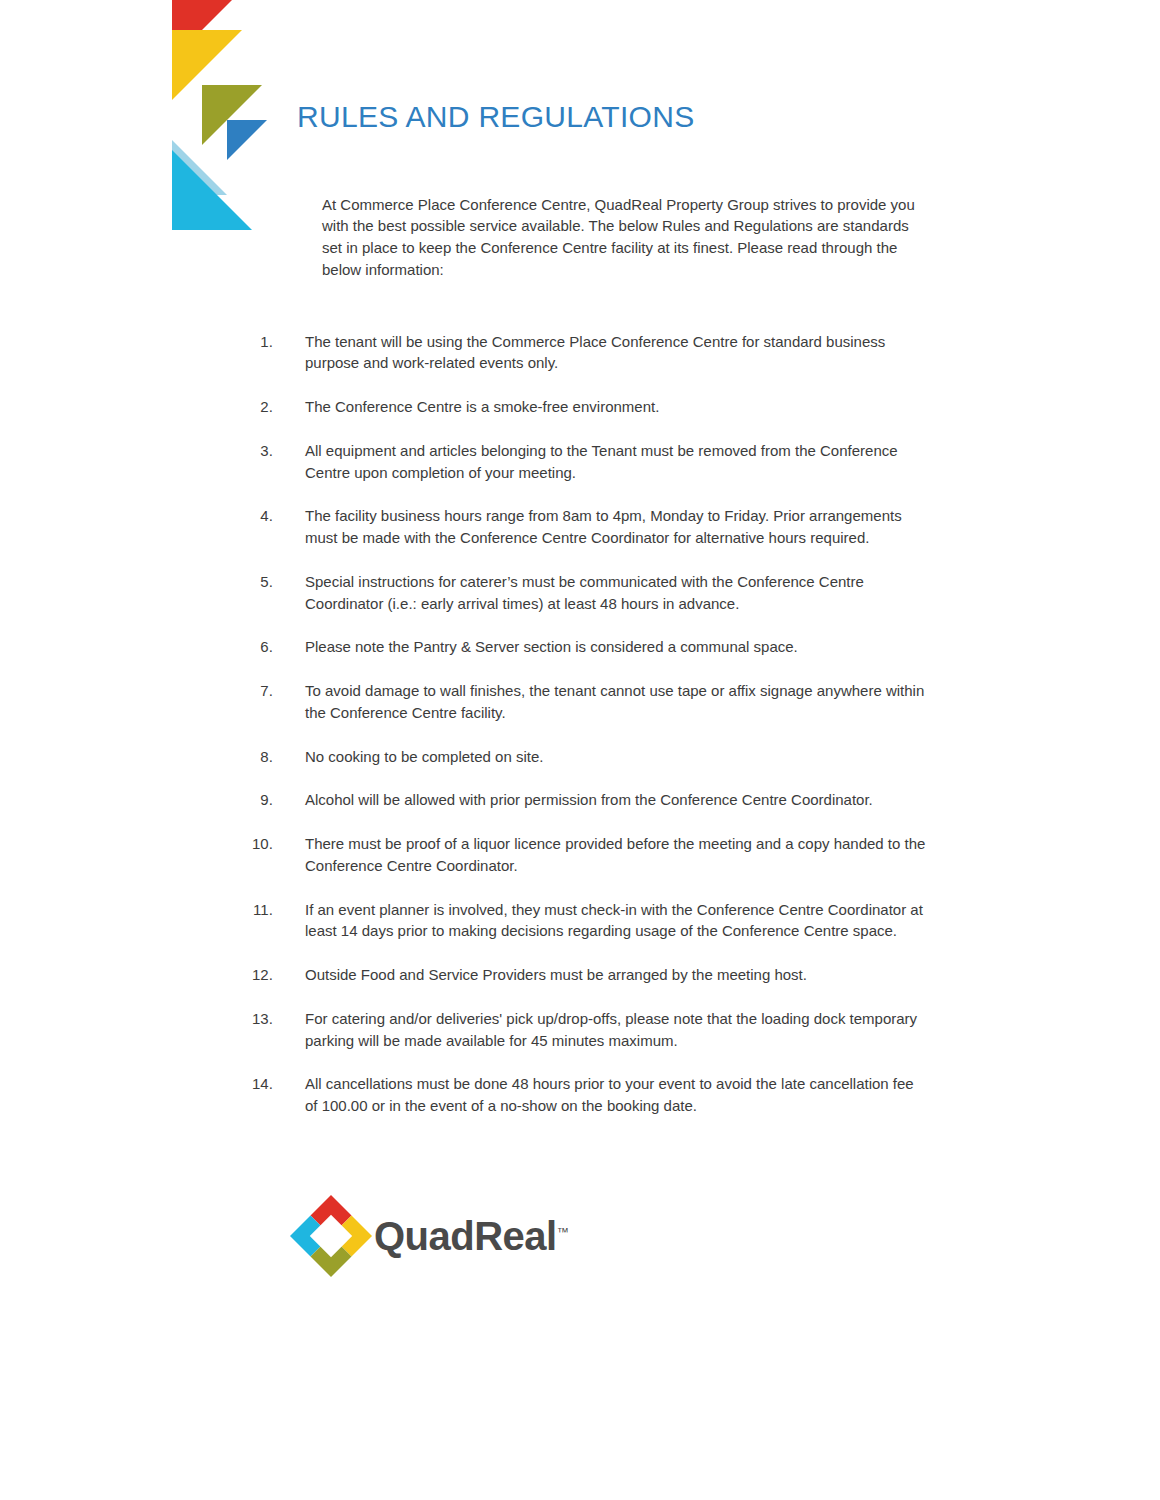RULES AND REGULATIONS
At Commerce Place Conference Centre, QuadReal Property Group strives to provide you with the best possible service available. The below Rules and Regulations are standards set in place to keep the Conference Centre facility at its finest. Please read through the below information:
The tenant will be using the Commerce Place Conference Centre for standard business purpose and work-related events only.
The Conference Centre is a smoke-free environment.
All equipment and articles belonging to the Tenant must be removed from the Conference Centre upon completion of your meeting.
The facility business hours range from 8am to 4pm, Monday to Friday. Prior arrangements must be made with the Conference Centre Coordinator for alternative hours required.
Special instructions for caterer’s must be communicated with the Conference Centre Coordinator (i.e.: early arrival times) at least 48 hours in advance.
Please note the Pantry & Server section is considered a communal space.
To avoid damage to wall finishes, the tenant cannot use tape or affix signage anywhere within the Conference Centre facility.
No cooking to be completed on site.
Alcohol will be allowed with prior permission from the Conference Centre Coordinator.
There must be proof of a liquor licence provided before the meeting and a copy handed to the Conference Centre Coordinator.
If an event planner is involved, they must check-in with the Conference Centre Coordinator at least 14 days prior to making decisions regarding usage of the Conference Centre space.
Outside Food and Service Providers must be arranged by the meeting host.
For catering and/or deliveries' pick up/drop-offs, please note that the loading dock temporary parking will be made available for 45 minutes maximum.
All cancellations must be done 48 hours prior to your event to avoid the late cancellation fee of 100.00 or in the event of a no-show on the booking date.
QuadReal™